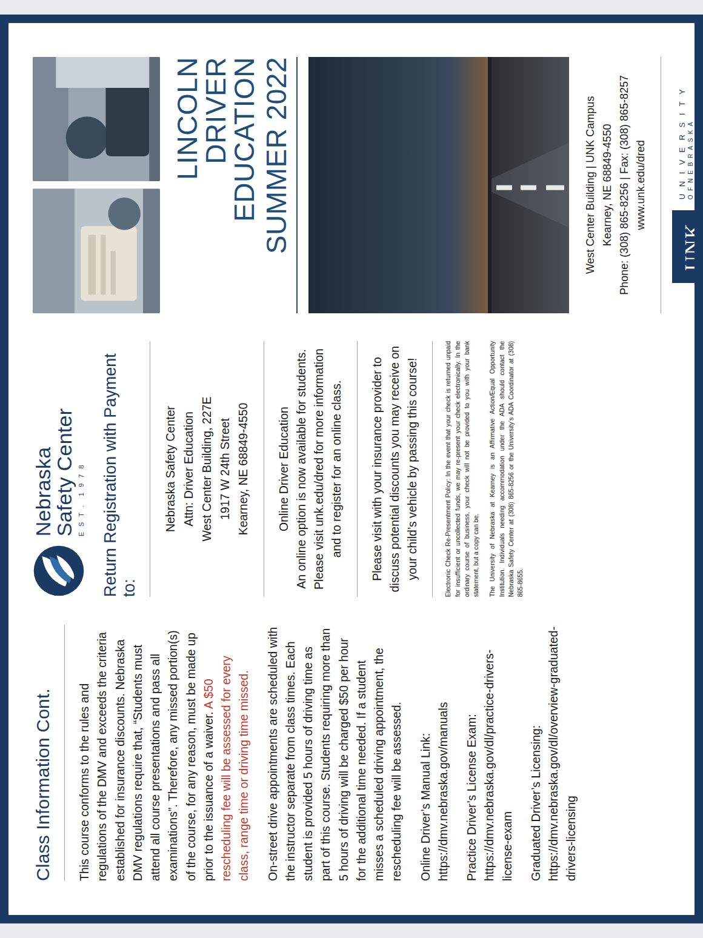Class Information Cont.
This course conforms to the rules and regulations of the DMV and exceeds the criteria established for insurance discounts. Nebraska DMV regulations require that, “Students must attend all course presentations and pass all examinations”. Therefore, any missed portion(s) of the course, for any reason, must be made up prior to the issuance of a waiver. A $50 rescheduling fee will be assessed for every class, range time or driving time missed.
On-street drive appointments are scheduled with the instructor separate from class times. Each student is provided 5 hours of driving time as part of this course. Students requiring more than 5 hours of driving will be charged $50 per hour for the additional time needed. If a student misses a scheduled driving appointment, the rescheduling fee will be assessed.
Online Driver’s Manual Link: https://dmv.nebraska.gov/manuals
Practice Driver’s License Exam: https://dmv.nebraska.gov/dl/practice-drivers-license-exam
Graduated Driver’s Licensing: https://dmv.nebraska.gov/dl/overview-graduated-drivers-licensing
Nebraska Safety Center E S T . 1 9 7 8
Return Registration with Payment to:
Nebraska Safety Center
Attn: Driver Education
West Center Building, 227E
1917 W 24th Street
Kearney, NE 68849-4550
Online Driver Education
An online option is now available for students.
Please visit unk.edu/dred for more information and to register for an online class.
Please visit with your insurance provider to discuss potential discounts you may receive on your child’s vehicle by passing this course!
Electronic Check Re-Presentment Policy: In the event that your check is returned unpaid for insufficient or uncollected funds, we may re-present your check electronically. In the ordinary course of business, your check will not be provided to you with your bank statement, but a copy can be.
The University of Nebraska at Kearney is an Affirmative Action/Equal Opportunity Institution. Individuals needing accommodation under the ADA should contact the Nebraska Safety Center at (308) 865-8256 or the University’s ADA Coordinator at (308) 865-8655.
LINCOLN DRIVER EDUCATION SUMMER 2022
West Center Building | UNK Campus
Kearney, NE 68849-4550
Phone: (308) 865-8256 | Fax: (308) 865-8257
www.unk.edu/dred
UNK
U N I V E R S I T Y O F N E B R A S K A K E A R N E Y